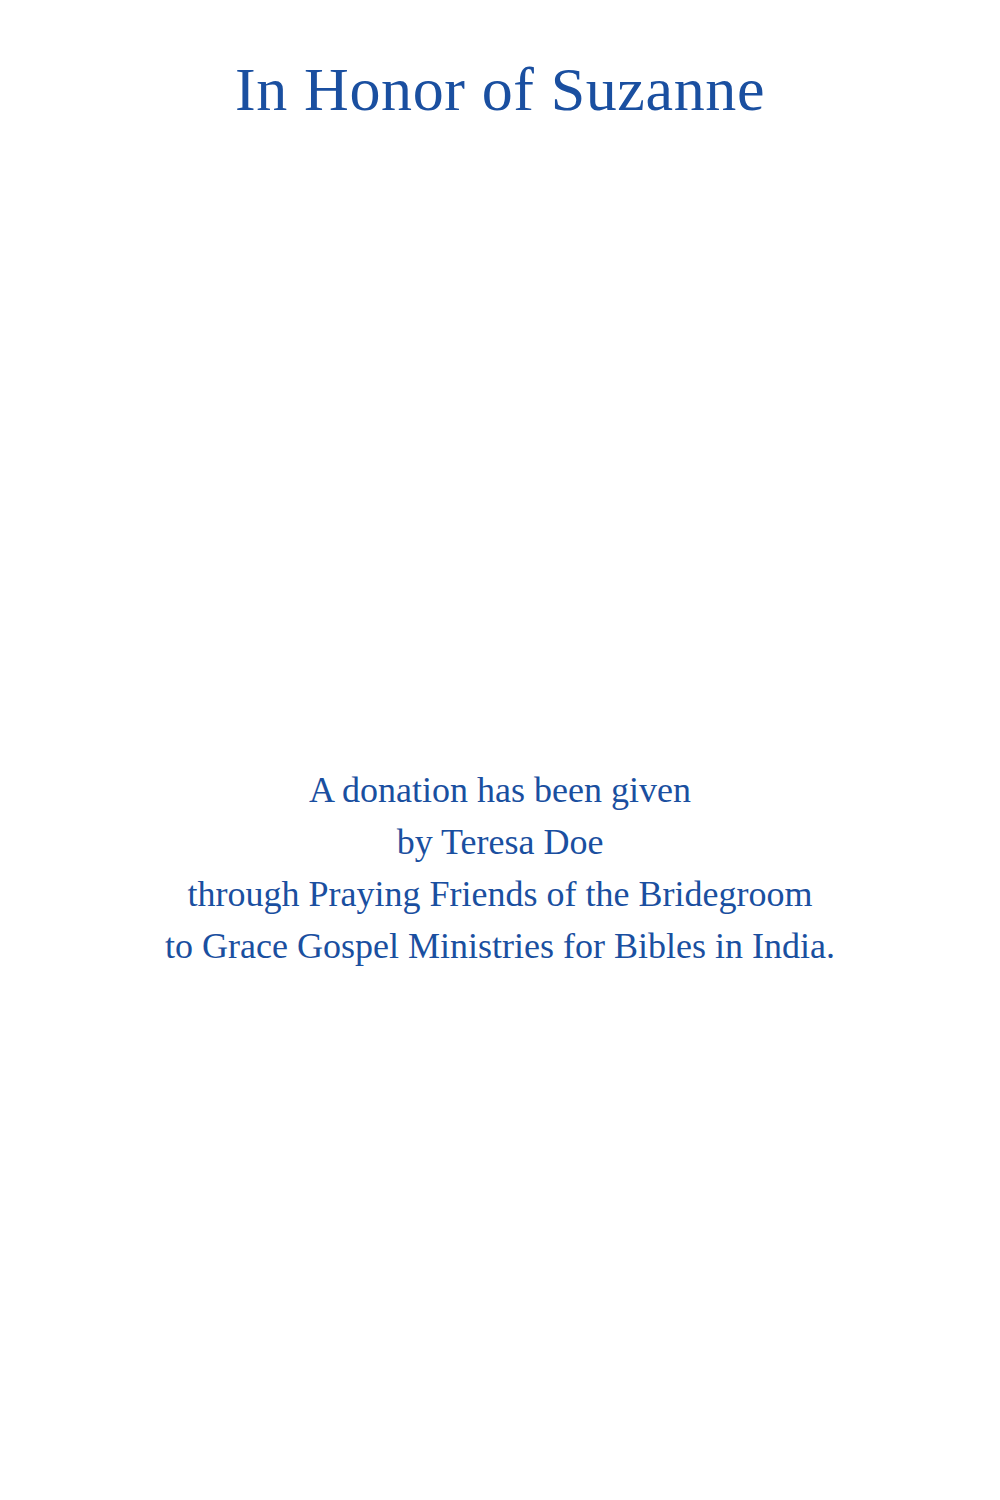In Honor of Suzanne
A donation has been given
by Teresa Doe
through Praying Friends of the Bridegroom
to Grace Gospel Ministries for Bibles in India.